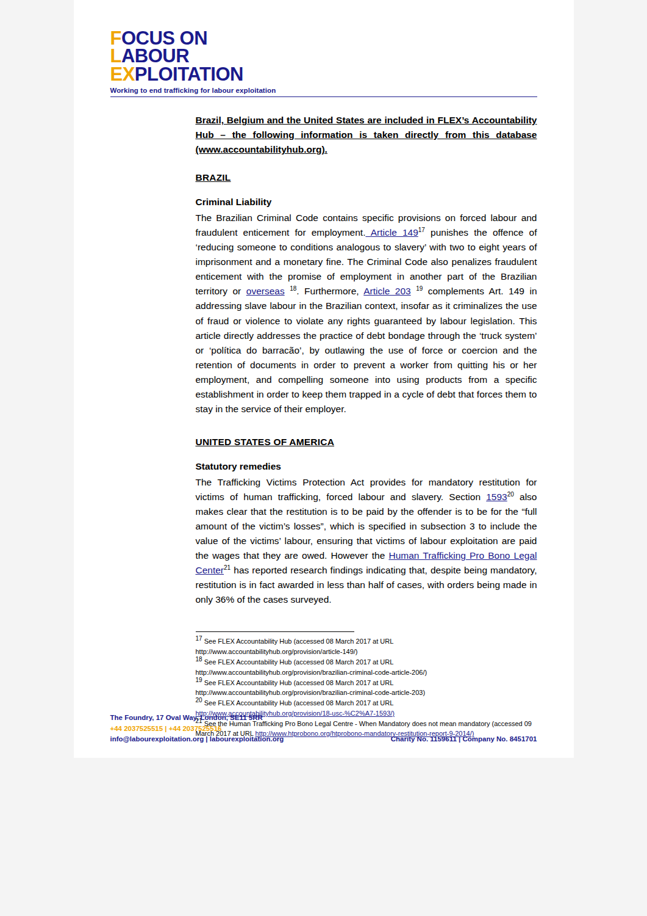FOCUS ON
LABOUR
EXPLOITATION
Working to end trafficking for labour exploitation
Brazil, Belgium and the United States are included in FLEX’s Accountability Hub – the following information is taken directly from this database (www.accountabilityhub.org).
BRAZIL
Criminal Liability
The Brazilian Criminal Code contains specific provisions on forced labour and fraudulent enticement for employment. Article 14917 punishes the offence of ‘reducing someone to conditions analogous to slavery’ with two to eight years of imprisonment and a monetary fine. The Criminal Code also penalizes fraudulent enticement with the promise of employment in another part of the Brazilian territory or overseas 18. Furthermore, Article 203 19 complements Art. 149 in addressing slave labour in the Brazilian context, insofar as it criminalizes the use of fraud or violence to violate any rights guaranteed by labour legislation. This article directly addresses the practice of debt bondage through the ‘truck system’ or ‘política do barracão’, by outlawing the use of force or coercion and the retention of documents in order to prevent a worker from quitting his or her employment, and compelling someone into using products from a specific establishment in order to keep them trapped in a cycle of debt that forces them to stay in the service of their employer.
UNITED STATES OF AMERICA
Statutory remedies
The Trafficking Victims Protection Act provides for mandatory restitution for victims of human trafficking, forced labour and slavery. Section 159320 also makes clear that the restitution is to be paid by the offender is to be for the “full amount of the victim’s losses”, which is specified in subsection 3 to include the value of the victims’ labour, ensuring that victims of labour exploitation are paid the wages that they are owed. However the Human Trafficking Pro Bono Legal Center21 has reported research findings indicating that, despite being mandatory, restitution is in fact awarded in less than half of cases, with orders being made in only 36% of the cases surveyed.
17 See FLEX Accountability Hub (accessed 08 March 2017 at URL
http://www.accountabilityhub.org/provision/article-149/)
18 See FLEX Accountability Hub (accessed 08 March 2017 at URL
http://www.accountabilityhub.org/provision/brazilian-criminal-code-article-206/)
19 See FLEX Accountability Hub (accessed 08 March 2017 at URL
http://www.accountabilityhub.org/provision/brazilian-criminal-code-article-203)
20 See FLEX Accountability Hub (accessed 08 March 2017 at URL
http://www.accountabilityhub.org/provision/18-usc-%C2%A7-1593/)
21 See the Human Trafficking Pro Bono Legal Centre - When Mandatory does not mean mandatory (accessed 09 March 2017 at URL http://www.htprobono.org/htprobono-mandatory-restitution-report-9-2014/)
The Foundry, 17 Oval Way, London, SE11 5RR
+44 2037525515 | +44 2037525516
info@labourexploitation.org | labourexploitation.org
Charity No. 1159611 | Company No. 8451701